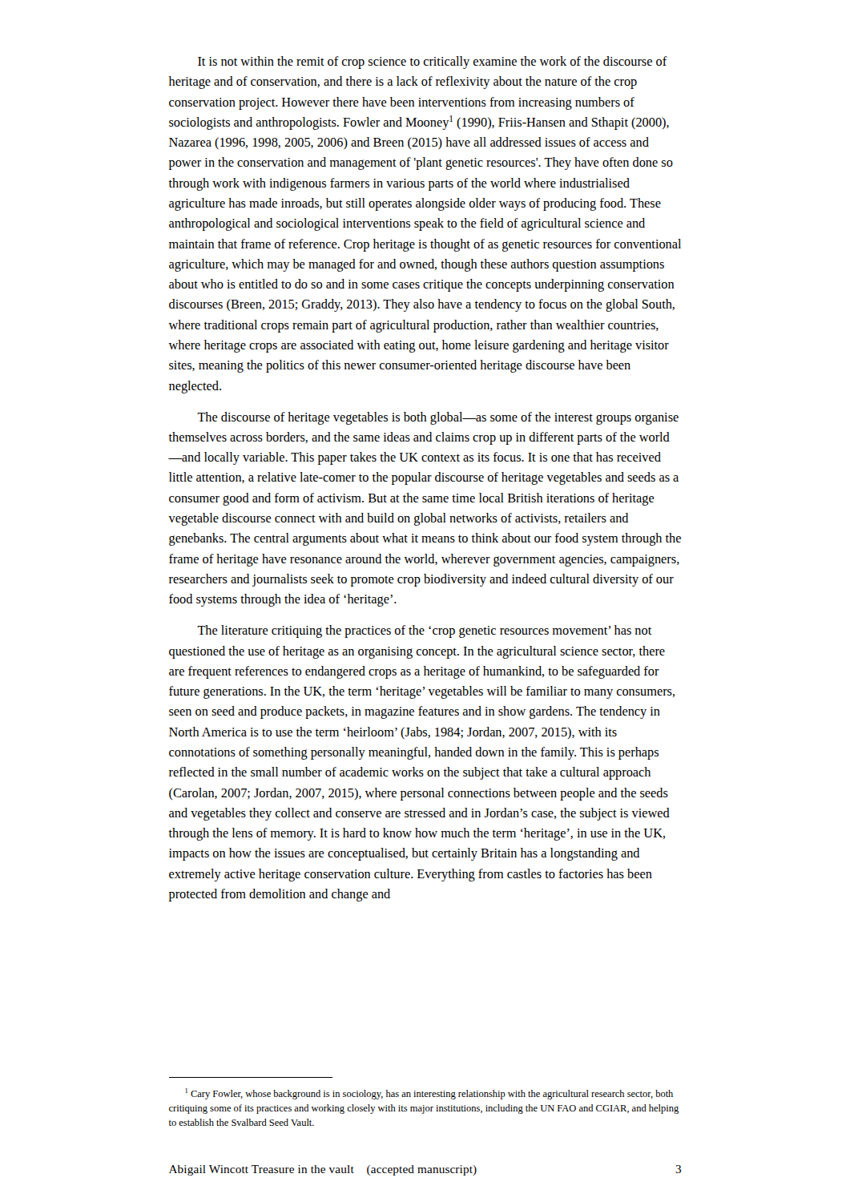It is not within the remit of crop science to critically examine the work of the discourse of heritage and of conservation, and there is a lack of reflexivity about the nature of the crop conservation project. However there have been interventions from increasing numbers of sociologists and anthropologists. Fowler and Mooney1 (1990), Friis-Hansen and Sthapit (2000), Nazarea (1996, 1998, 2005, 2006) and Breen (2015) have all addressed issues of access and power in the conservation and management of 'plant genetic resources'. They have often done so through work with indigenous farmers in various parts of the world where industrialised agriculture has made inroads, but still operates alongside older ways of producing food. These anthropological and sociological interventions speak to the field of agricultural science and maintain that frame of reference. Crop heritage is thought of as genetic resources for conventional agriculture, which may be managed for and owned, though these authors question assumptions about who is entitled to do so and in some cases critique the concepts underpinning conservation discourses (Breen, 2015; Graddy, 2013). They also have a tendency to focus on the global South, where traditional crops remain part of agricultural production, rather than wealthier countries, where heritage crops are associated with eating out, home leisure gardening and heritage visitor sites, meaning the politics of this newer consumer-oriented heritage discourse have been neglected.
The discourse of heritage vegetables is both global—as some of the interest groups organise themselves across borders, and the same ideas and claims crop up in different parts of the world—and locally variable. This paper takes the UK context as its focus. It is one that has received little attention, a relative late-comer to the popular discourse of heritage vegetables and seeds as a consumer good and form of activism. But at the same time local British iterations of heritage vegetable discourse connect with and build on global networks of activists, retailers and genebanks. The central arguments about what it means to think about our food system through the frame of heritage have resonance around the world, wherever government agencies, campaigners, researchers and journalists seek to promote crop biodiversity and indeed cultural diversity of our food systems through the idea of ‘heritage’.
The literature critiquing the practices of the ‘crop genetic resources movement’ has not questioned the use of heritage as an organising concept. In the agricultural science sector, there are frequent references to endangered crops as a heritage of humankind, to be safeguarded for future generations. In the UK, the term ‘heritage’ vegetables will be familiar to many consumers, seen on seed and produce packets, in magazine features and in show gardens. The tendency in North America is to use the term ‘heirloom’ (Jabs, 1984; Jordan, 2007, 2015), with its connotations of something personally meaningful, handed down in the family. This is perhaps reflected in the small number of academic works on the subject that take a cultural approach (Carolan, 2007; Jordan, 2007, 2015), where personal connections between people and the seeds and vegetables they collect and conserve are stressed and in Jordan’s case, the subject is viewed through the lens of memory. It is hard to know how much the term ‘heritage’, in use in the UK, impacts on how the issues are conceptualised, but certainly Britain has a longstanding and extremely active heritage conservation culture. Everything from castles to factories has been protected from demolition and change and
1 Cary Fowler, whose background is in sociology, has an interesting relationship with the agricultural research sector, both critiquing some of its practices and working closely with its major institutions, including the UN FAO and CGIAR, and helping to establish the Svalbard Seed Vault.
Abigail Wincott Treasure in the vault (accepted manuscript) 3